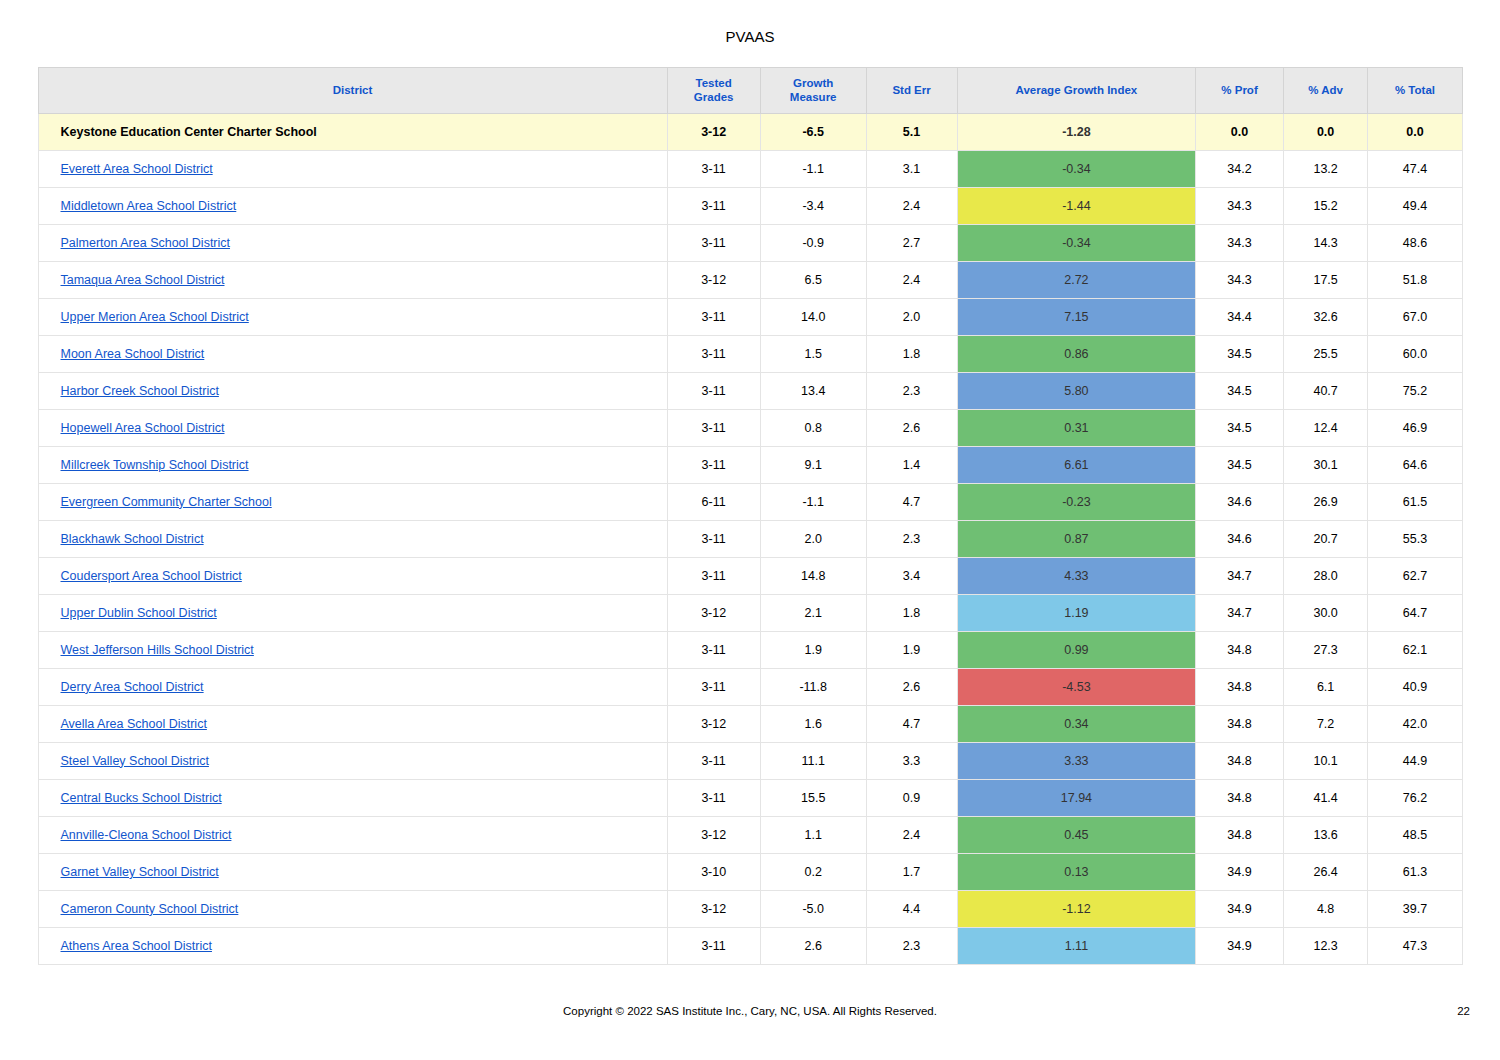PVAAS
| District | Tested Grades | Growth Measure | Std Err | Average Growth Index | % Prof | % Adv | % Total |
| --- | --- | --- | --- | --- | --- | --- | --- |
| Keystone Education Center Charter School | 3-12 | -6.5 | 5.1 | -1.28 | 0.0 | 0.0 | 0.0 |
| Everett Area School District | 3-11 | -1.1 | 3.1 | -0.34 | 34.2 | 13.2 | 47.4 |
| Middletown Area School District | 3-11 | -3.4 | 2.4 | -1.44 | 34.3 | 15.2 | 49.4 |
| Palmerton Area School District | 3-11 | -0.9 | 2.7 | -0.34 | 34.3 | 14.3 | 48.6 |
| Tamaqua Area School District | 3-12 | 6.5 | 2.4 | 2.72 | 34.3 | 17.5 | 51.8 |
| Upper Merion Area School District | 3-11 | 14.0 | 2.0 | 7.15 | 34.4 | 32.6 | 67.0 |
| Moon Area School District | 3-11 | 1.5 | 1.8 | 0.86 | 34.5 | 25.5 | 60.0 |
| Harbor Creek School District | 3-11 | 13.4 | 2.3 | 5.80 | 34.5 | 40.7 | 75.2 |
| Hopewell Area School District | 3-11 | 0.8 | 2.6 | 0.31 | 34.5 | 12.4 | 46.9 |
| Millcreek Township School District | 3-11 | 9.1 | 1.4 | 6.61 | 34.5 | 30.1 | 64.6 |
| Evergreen Community Charter School | 6-11 | -1.1 | 4.7 | -0.23 | 34.6 | 26.9 | 61.5 |
| Blackhawk School District | 3-11 | 2.0 | 2.3 | 0.87 | 34.6 | 20.7 | 55.3 |
| Coudersport Area School District | 3-11 | 14.8 | 3.4 | 4.33 | 34.7 | 28.0 | 62.7 |
| Upper Dublin School District | 3-12 | 2.1 | 1.8 | 1.19 | 34.7 | 30.0 | 64.7 |
| West Jefferson Hills School District | 3-11 | 1.9 | 1.9 | 0.99 | 34.8 | 27.3 | 62.1 |
| Derry Area School District | 3-11 | -11.8 | 2.6 | -4.53 | 34.8 | 6.1 | 40.9 |
| Avella Area School District | 3-12 | 1.6 | 4.7 | 0.34 | 34.8 | 7.2 | 42.0 |
| Steel Valley School District | 3-11 | 11.1 | 3.3 | 3.33 | 34.8 | 10.1 | 44.9 |
| Central Bucks School District | 3-11 | 15.5 | 0.9 | 17.94 | 34.8 | 41.4 | 76.2 |
| Annville-Cleona School District | 3-12 | 1.1 | 2.4 | 0.45 | 34.8 | 13.6 | 48.5 |
| Garnet Valley School District | 3-10 | 0.2 | 1.7 | 0.13 | 34.9 | 26.4 | 61.3 |
| Cameron County School District | 3-12 | -5.0 | 4.4 | -1.12 | 34.9 | 4.8 | 39.7 |
| Athens Area School District | 3-11 | 2.6 | 2.3 | 1.11 | 34.9 | 12.3 | 47.3 |
Copyright © 2022 SAS Institute Inc., Cary, NC, USA. All Rights Reserved.
22